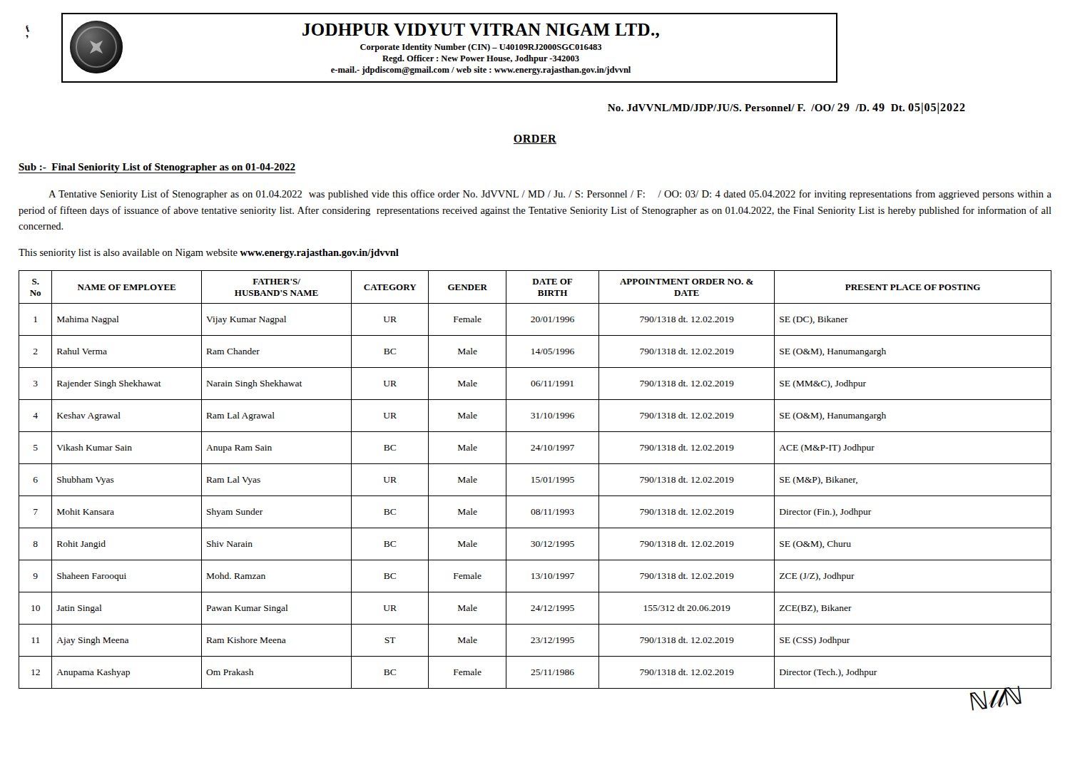,f
JODHPUR VIDYUT VITRAN NIGAM LTD.,
Corporate Identity Number (CIN) – U40109RJ2000SGC016483
Regd. Officer : New Power House, Jodhpur -342003
e-mail.- jdpdiscom@gmail.com / web site : www.energy.rajasthan.gov.in/jdvvnl
No. JdVVNL/MD/JDP/JU/S. Personnel/ F. /OO/ 29 /D. 49 Dt. 05|05|2022
ORDER
Sub :- Final Seniority List of Stenographer as on 01-04-2022
A Tentative Seniority List of Stenographer as on 01.04.2022 was published vide this office order No. JdVVNL / MD / Ju. / S: Personnel / F: / OO: 03/ D: 4 dated 05.04.2022 for inviting representations from aggrieved persons within a period of fifteen days of issuance of above tentative seniority list. After considering representations received against the Tentative Seniority List of Stenographer as on 01.04.2022, the Final Seniority List is hereby published for information of all concerned.
This seniority list is also available on Nigam website www.energy.rajasthan.gov.in/jdvvnl
| S. No | NAME OF EMPLOYEE | FATHER'S/ HUSBAND'S NAME | CATEGORY | GENDER | DATE OF BIRTH | APPOINTMENT ORDER NO. & DATE | PRESENT PLACE OF POSTING |
| --- | --- | --- | --- | --- | --- | --- | --- |
| 1 | Mahima Nagpal | Vijay Kumar Nagpal | UR | Female | 20/01/1996 | 790/1318 dt. 12.02.2019 | SE (DC), Bikaner |
| 2 | Rahul Verma | Ram Chander | BC | Male | 14/05/1996 | 790/1318 dt. 12.02.2019 | SE (O&M), Hanumangargh |
| 3 | Rajender Singh Shekhawat | Narain Singh Shekhawat | UR | Male | 06/11/1991 | 790/1318 dt. 12.02.2019 | SE (MM&C), Jodhpur |
| 4 | Keshav Agrawal | Ram Lal Agrawal | UR | Male | 31/10/1996 | 790/1318 dt. 12.02.2019 | SE (O&M), Hanumangargh |
| 5 | Vikash Kumar Sain | Anupa Ram Sain | BC | Male | 24/10/1997 | 790/1318 dt. 12.02.2019 | ACE (M&P-IT) Jodhpur |
| 6 | Shubham Vyas | Ram Lal Vyas | UR | Male | 15/01/1995 | 790/1318 dt. 12.02.2019 | SE (M&P), Bikaner, |
| 7 | Mohit Kansara | Shyam Sunder | BC | Male | 08/11/1993 | 790/1318 dt. 12.02.2019 | Director (Fin.), Jodhpur |
| 8 | Rohit Jangid | Shiv Narain | BC | Male | 30/12/1995 | 790/1318 dt. 12.02.2019 | SE (O&M), Churu |
| 9 | Shaheen Farooqui | Mohd. Ramzan | BC | Female | 13/10/1997 | 790/1318 dt. 12.02.2019 | ZCE (J/Z), Jodhpur |
| 10 | Jatin Singal | Pawan Kumar Singal | UR | Male | 24/12/1995 | 155/312 dt 20.06.2019 | ZCE(BZ), Bikaner |
| 11 | Ajay Singh Meena | Ram Kishore Meena | ST | Male | 23/12/1995 | 790/1318 dt. 12.02.2019 | SE (CSS) Jodhpur |
| 12 | Anupama Kashyap | Om Prakash | BC | Female | 25/11/1986 | 790/1318 dt. 12.02.2019 | Director (Tech.), Jodhpur |
ℕ𝓁𝓁ℕ